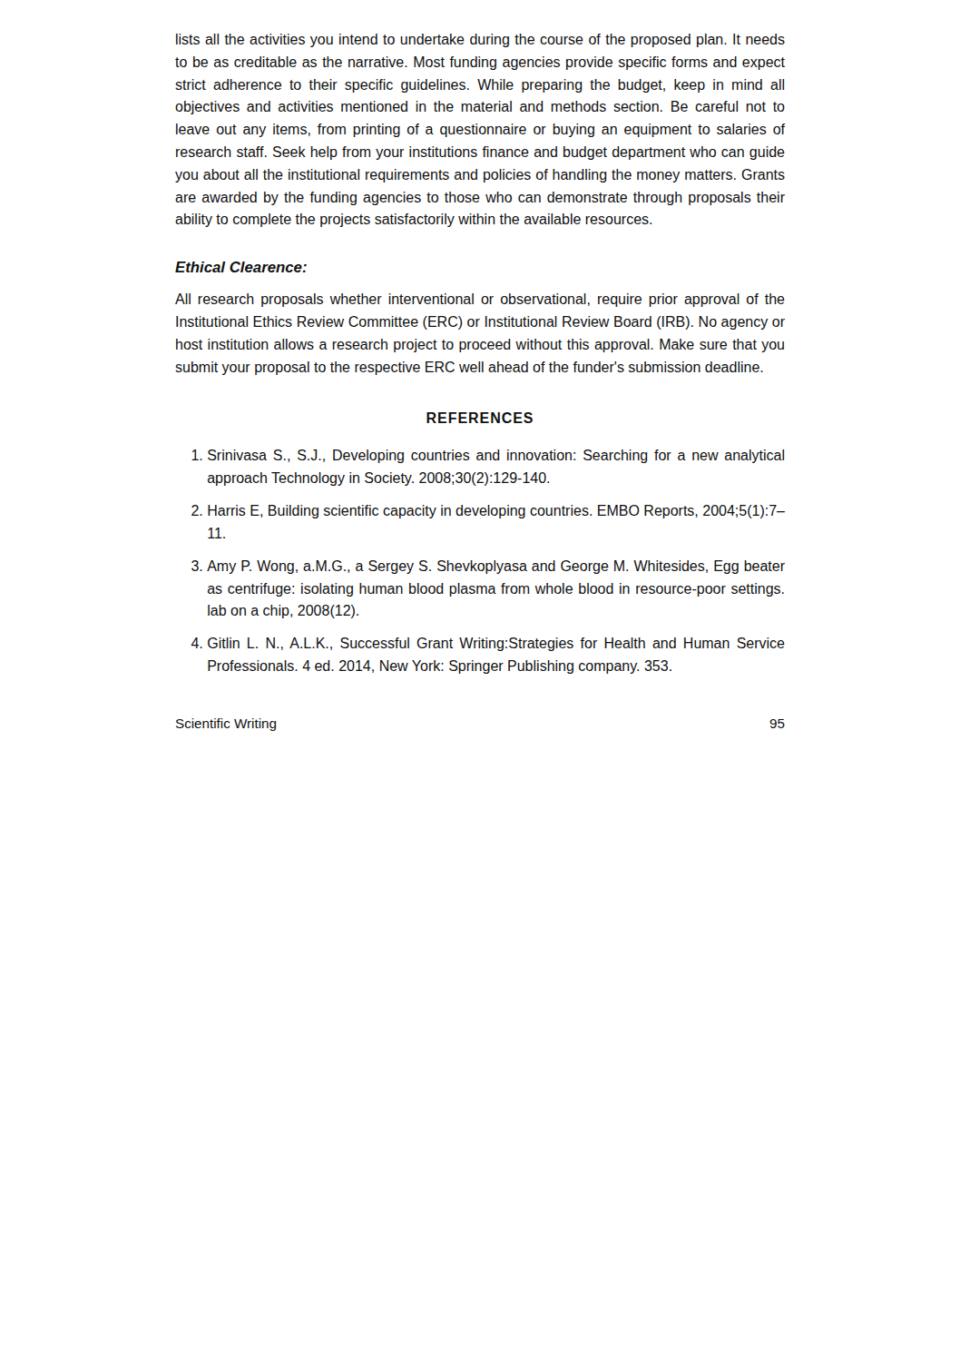lists all the activities you intend to undertake during the course of the proposed plan. It needs to be as creditable as the narrative. Most funding agencies provide specific forms and expect strict adherence to their specific guidelines. While preparing the budget, keep in mind all objectives and activities mentioned in the material and methods section. Be careful not to leave out any items, from printing of a questionnaire or buying an equipment to salaries of research staff. Seek help from your institutions finance and budget department who can guide you about all the institutional requirements and policies of handling the money matters. Grants are awarded by the funding agencies to those who can demonstrate through proposals their ability to complete the projects satisfactorily within the available resources.
Ethical Clearence:
All research proposals whether interventional or observational, require prior approval of the Institutional Ethics Review Committee (ERC) or Institutional Review Board (IRB). No agency or host institution allows a research project to proceed without this approval. Make sure that you submit your proposal to the respective ERC well ahead of the funder's submission deadline.
REFERENCES
Srinivasa S., S.J., Developing countries and innovation: Searching for a new analytical approach Technology in Society. 2008;30(2):129-140.
Harris E, Building scientific capacity in developing countries. EMBO Reports, 2004;5(1):7–11.
Amy P. Wong, a.M.G., a Sergey S. Shevkoplyasa and George M. Whitesides, Egg beater as centrifuge: isolating human blood plasma from whole blood in resource-poor settings. lab on a chip, 2008(12).
Gitlin L. N., A.L.K., Successful Grant Writing:Strategies for Health and Human Service Professionals. 4 ed. 2014, New York: Springer Publishing company. 353.
Scientific Writing 95